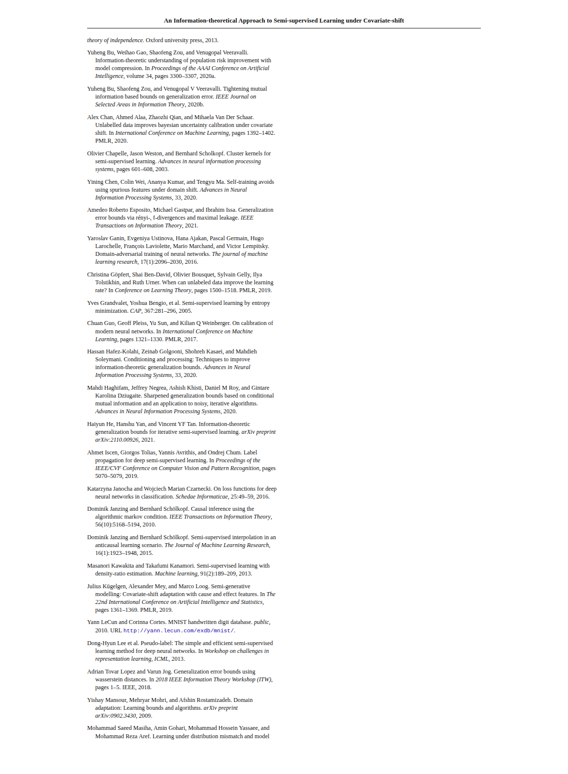An Information-theoretical Approach to Semi-supervised Learning under Covariate-shift
theory of independence. Oxford university press, 2013.
Yuheng Bu, Weihao Gao, Shaofeng Zou, and Venugopal Veeravalli. Information-theoretic understanding of population risk improvement with model compression. In Proceedings of the AAAI Conference on Artificial Intelligence, volume 34, pages 3300–3307, 2020a.
Yuheng Bu, Shaofeng Zou, and Venugopal V Veeravalli. Tightening mutual information based bounds on generalization error. IEEE Journal on Selected Areas in Information Theory, 2020b.
Alex Chan, Ahmed Alaa, Zhaozhi Qian, and Mihaela Van Der Schaar. Unlabelled data improves bayesian uncertainty calibration under covariate shift. In International Conference on Machine Learning, pages 1392–1402. PMLR, 2020.
Olivier Chapelle, Jason Weston, and Bernhard Scholkopf. Cluster kernels for semi-supervised learning. Advances in neural information processing systems, pages 601–608, 2003.
Yining Chen, Colin Wei, Ananya Kumar, and Tengyu Ma. Self-training avoids using spurious features under domain shift. Advances in Neural Information Processing Systems, 33, 2020.
Amedeo Roberto Esposito, Michael Gastpar, and Ibrahim Issa. Generalization error bounds via rényi-, f-divergences and maximal leakage. IEEE Transactions on Information Theory, 2021.
Yaroslav Ganin, Evgeniya Ustinova, Hana Ajakan, Pascal Germain, Hugo Larochelle, François Laviolette, Mario Marchand, and Victor Lempitsky. Domain-adversarial training of neural networks. The journal of machine learning research, 17(1):2096–2030, 2016.
Christina Göpfert, Shai Ben-David, Olivier Bousquet, Sylvain Gelly, Ilya Tolstikhin, and Ruth Urner. When can unlabeled data improve the learning rate? In Conference on Learning Theory, pages 1500–1518. PMLR, 2019.
Yves Grandvalet, Yoshua Bengio, et al. Semi-supervised learning by entropy minimization. CAP, 367:281–296, 2005.
Chuan Guo, Geoff Pleiss, Yu Sun, and Kilian Q Weinberger. On calibration of modern neural networks. In International Conference on Machine Learning, pages 1321–1330. PMLR, 2017.
Hassan Hafez-Kolahi, Zeinab Golgooni, Shohreh Kasaei, and Mahdieh Soleymani. Conditioning and processing: Techniques to improve information-theoretic generalization bounds. Advances in Neural Information Processing Systems, 33, 2020.
Mahdi Haghifam, Jeffrey Negrea, Ashish Khisti, Daniel M Roy, and Gintare Karolina Dziugaite. Sharpened generalization bounds based on conditional mutual information and an application to noisy, iterative algorithms. Advances in Neural Information Processing Systems, 2020.
Haiyun He, Hanshu Yan, and Vincent YF Tan. Information-theoretic generalization bounds for iterative semi-supervised learning. arXiv preprint arXiv:2110.00926, 2021.
Ahmet Iscen, Giorgos Tolias, Yannis Avrithis, and Ondrej Chum. Label propagation for deep semi-supervised learning. In Proceedings of the IEEE/CVF Conference on Computer Vision and Pattern Recognition, pages 5070–5079, 2019.
Katarzyna Janocha and Wojciech Marian Czarnecki. On loss functions for deep neural networks in classification. Schedae Informaticae, 25:49–59, 2016.
Dominik Janzing and Bernhard Schölkopf. Causal inference using the algorithmic markov condition. IEEE Transactions on Information Theory, 56(10):5168–5194, 2010.
Dominik Janzing and Bernhard Schölkopf. Semi-supervised interpolation in an anticausal learning scenario. The Journal of Machine Learning Research, 16(1):1923–1948, 2015.
Masanori Kawakita and Takafumi Kanamori. Semi-supervised learning with density-ratio estimation. Machine learning, 91(2):189–209, 2013.
Julius Kügelgen, Alexander Mey, and Marco Loog. Semi-generative modelling: Covariate-shift adaptation with cause and effect features. In The 22nd International Conference on Artificial Intelligence and Statistics, pages 1361–1369. PMLR, 2019.
Yann LeCun and Corinna Cortes. MNIST handwritten digit database. public, 2010. URL http://yann.lecun.com/exdb/mnist/.
Dong-Hyun Lee et al. Pseudo-label: The simple and efficient semi-supervised learning method for deep neural networks. In Workshop on challenges in representation learning, ICML, 2013.
Adrian Tovar Lopez and Varun Jog. Generalization error bounds using wasserstein distances. In 2018 IEEE Information Theory Workshop (ITW), pages 1–5. IEEE, 2018.
Yishay Mansour, Mehryar Mohri, and Afshin Rostamizadeh. Domain adaptation: Learning bounds and algorithms. arXiv preprint arXiv:0902.3430, 2009.
Mohammad Saeed Masiha, Amin Gohari, Mohammad Hossein Yassaee, and Mohammad Reza Aref. Learning under distribution mismatch and model